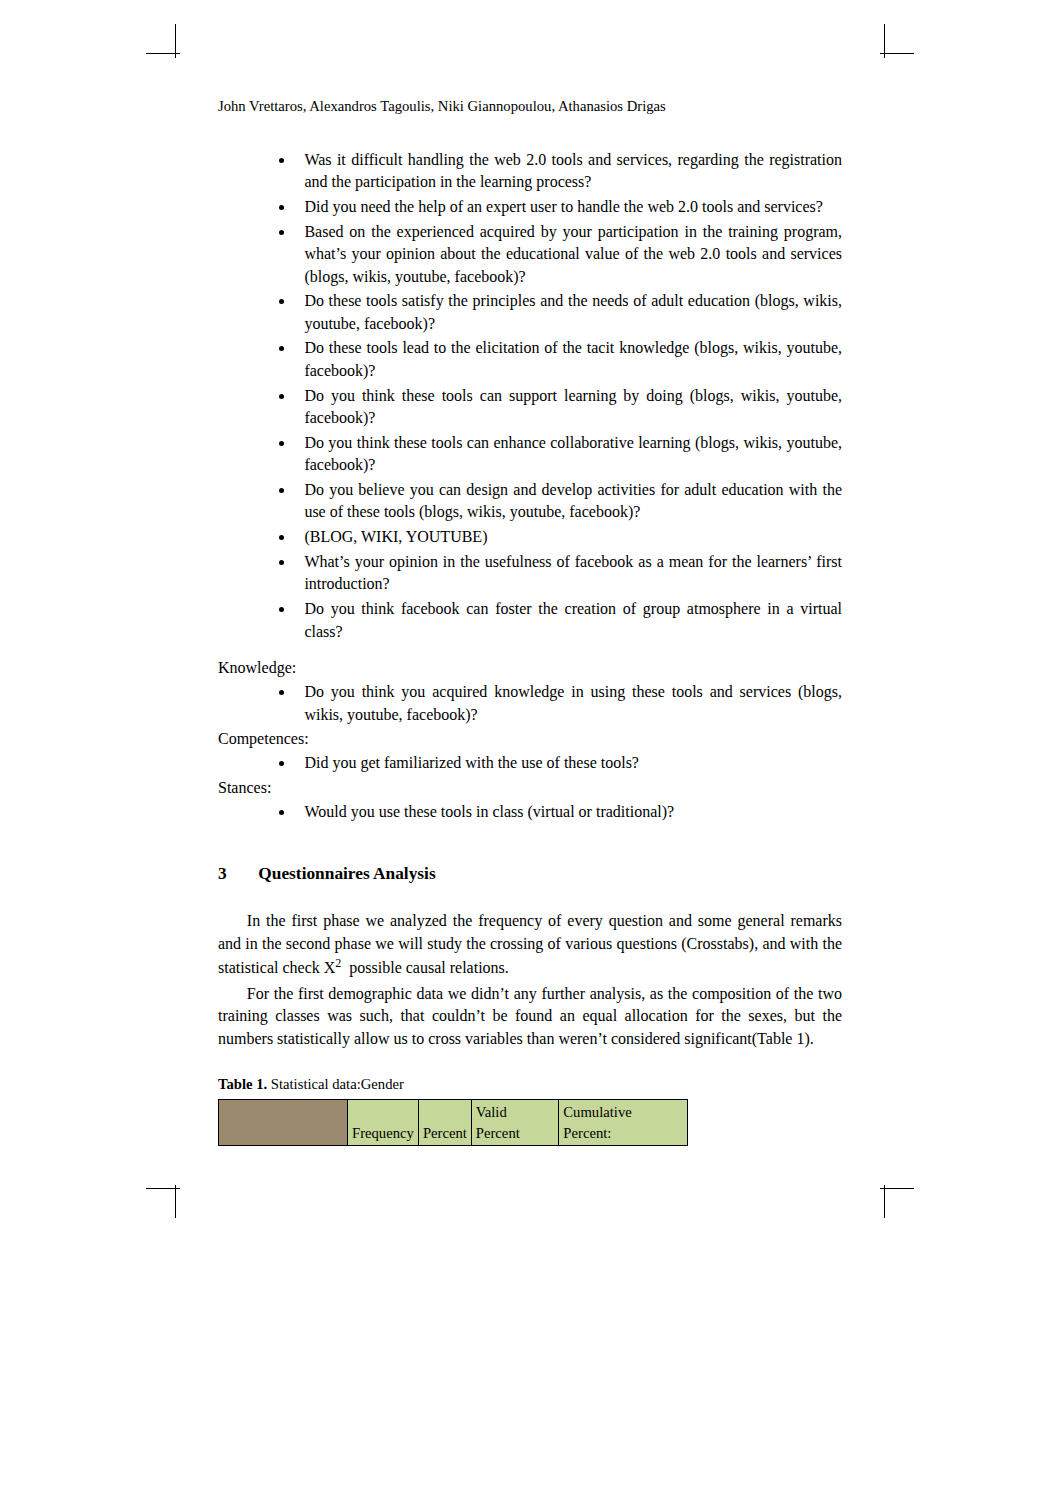John Vrettaros, Alexandros Tagoulis, Niki Giannopoulou, Athanasios Drigas
Was it difficult handling the web 2.0 tools and services, regarding the registration and the participation in the learning process?
Did you need the help of an expert user to handle the web 2.0 tools and services?
Based on the experienced acquired by your participation in the training program, what’s your opinion about the educational value of the web 2.0 tools and services (blogs, wikis, youtube, facebook)?
Do these tools satisfy the principles and the needs of adult education (blogs, wikis, youtube, facebook)?
Do these tools lead to the elicitation of the tacit knowledge (blogs, wikis, youtube, facebook)?
Do you think these tools can support learning by doing (blogs, wikis, youtube, facebook)?
Do you think these tools can enhance collaborative learning (blogs, wikis, youtube, facebook)?
Do you believe you can design and develop activities for adult education with the use of these tools (blogs, wikis, youtube, facebook)?
(BLOG, WIKI, YOUTUBE)
What’s your opinion in the usefulness of facebook as a mean for the learners’ first introduction?
Do you think facebook can foster the creation of group atmosphere in a virtual class?
Knowledge:
Do you think you acquired knowledge in using these tools and services (blogs, wikis, youtube, facebook)?
Competences:
Did you get familiarized with the use of these tools?
Stances:
Would you use these tools in class (virtual or traditional)?
3 Questionnaires Analysis
In the first phase we analyzed the frequency of every question and some general remarks and in the second phase we will study the crossing of various questions (Crosstabs), and with the statistical check X2 possible causal relations.
For the first demographic data we didn’t any further analysis, as the composition of the two training classes was such, that couldn’t be found an equal allocation for the sexes, but the numbers statistically allow us to cross variables than weren’t considered significant(Table 1).
Table 1. Statistical data:Gender
| | Frequency | Percent | Valid Percent | Cumulative Percent: |